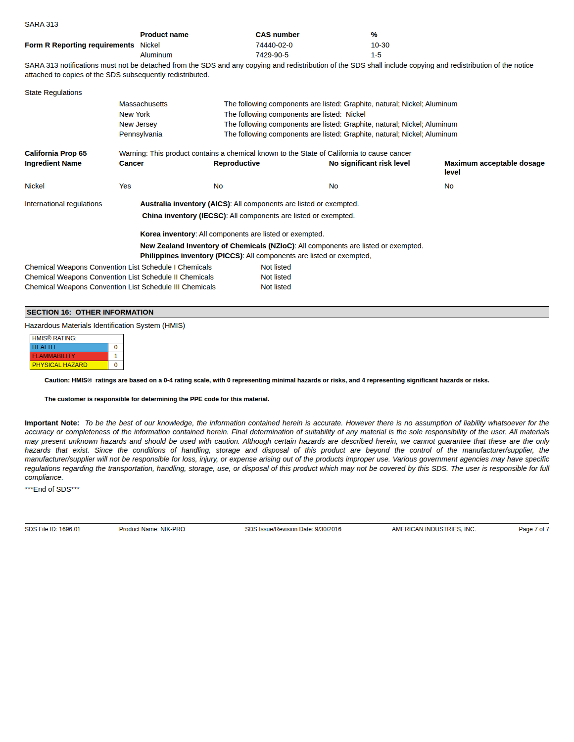SARA 313
| | Product name | CAS number | % |
| Form R Reporting requirements | Nickel | 74440-02-0 | 10-30 |
| | Aluminum | 7429-90-5 | 1-5 |
SARA 313 notifications must not be detached from the SDS and any copying and redistribution of the SDS shall include copying and redistribution of the notice attached to copies of the SDS subsequently redistributed.
State Regulations
| | Massachusetts | The following components are listed: Graphite, natural; Nickel; Aluminum |
| | New York | The following components are listed: Nickel |
| | New Jersey | The following components are listed: Graphite, natural; Nickel; Aluminum |
| | Pennsylvania | The following components are listed: Graphite, natural; Nickel; Aluminum |
| California Prop 65 | Warning: This product contains a chemical known to the State of California to cause cancer |
| Ingredient Name | Cancer | Reproductive | No significant risk level | Maximum acceptable dosage level |
| Nickel | Yes | No | No | No |
| International regulations | Australia inventory (AICS) : All components are listed or exempted. China inventory (IECSC) : All components are listed or exempted. Korea inventory : All components are listed or exempted. New Zealand Inventory of Chemicals (NZIoC) : All components are listed or exempted. Philippines inventory (PICCS) : All components are listed or exempted, |
| Chemical Weapons Convention List Schedule I Chemicals | Not listed |
| Chemical Weapons Convention List Schedule II Chemicals | Not listed |
| Chemical Weapons Convention List Schedule III Chemicals | Not listed |
SECTION 16: OTHER INFORMATION
Hazardous Materials Identification System (HMIS)
| HMIS® RATING: |
| HEALTH | 0 |
| FLAMMABILITY | 1 |
| PHYSICAL HAZARD | 0 |
Caution: HMIS® ratings are based on a 0-4 rating scale, with 0 representing minimal hazards or risks, and 4 representing significant hazards or risks.
The customer is responsible for determining the PPE code for this material.
Important Note: To be the best of our knowledge, the information contained herein is accurate. However there is no assumption of liability whatsoever for the accuracy or completeness of the information contained herein. Final determination of suitability of any material is the sole responsibility of the user. All materials may present unknown hazards and should be used with caution. Although certain hazards are described herein, we cannot guarantee that these are the only hazards that exist. Since the conditions of handling, storage and disposal of this product are beyond the control of the manufacturer/supplier, the manufacturer/supplier will not be responsible for loss, injury, or expense arising out of the products improper use. Various government agencies may have specific regulations regarding the transportation, handling, storage, use, or disposal of this product which may not be covered by this SDS. The user is responsible for full compliance.
***End of SDS***
| SDS File ID: 1696.01 | Product Name: NIK-PRO | SDS Issue/Revision Date: 9/30/2016 | AMERICAN INDUSTRIES, INC. | Page 7 of 7 |